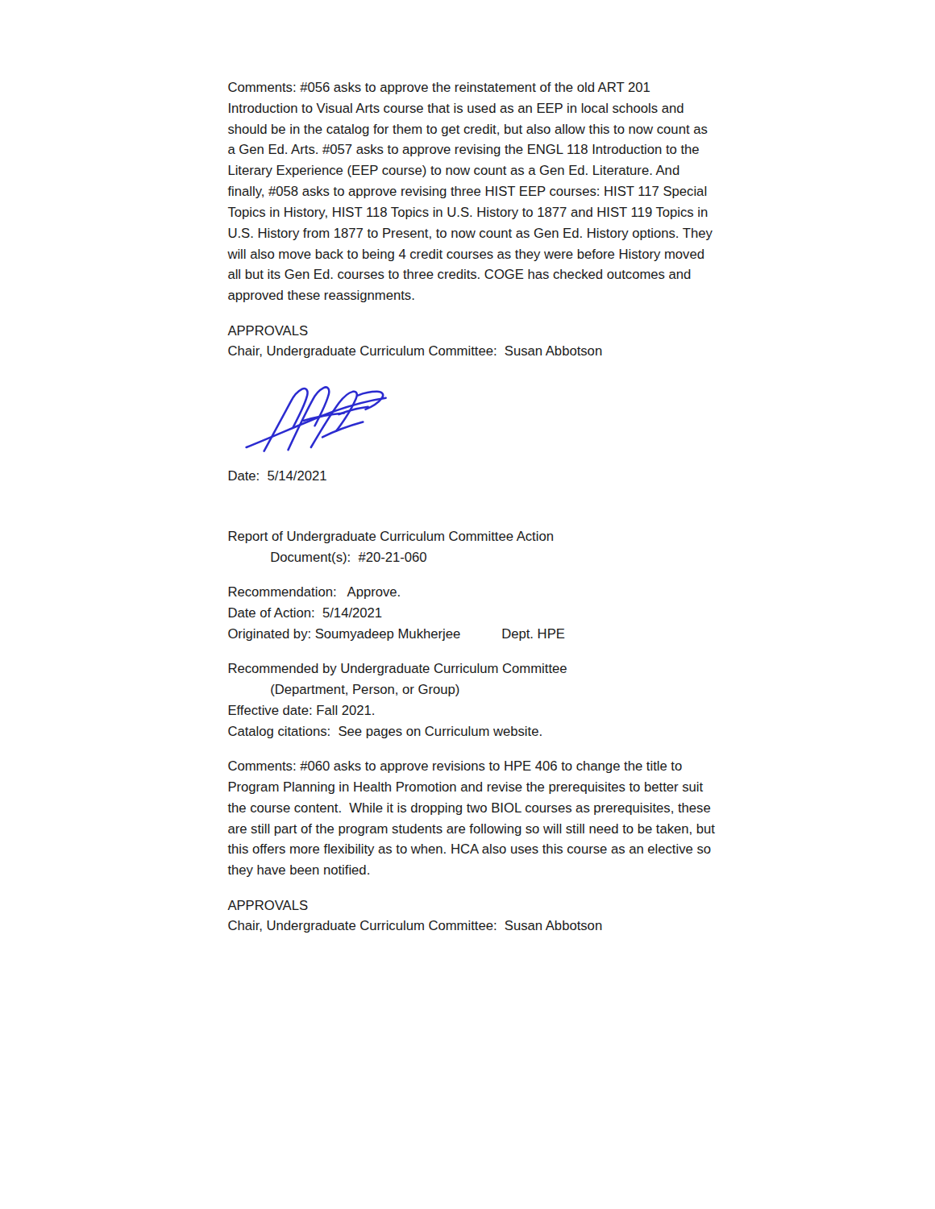Comments: #056 asks to approve the reinstatement of the old ART 201 Introduction to Visual Arts course that is used as an EEP in local schools and should be in the catalog for them to get credit, but also allow this to now count as a Gen Ed. Arts. #057 asks to approve revising the ENGL 118 Introduction to the Literary Experience (EEP course) to now count as a Gen Ed. Literature. And finally, #058 asks to approve revising three HIST EEP courses: HIST 117 Special Topics in History, HIST 118 Topics in U.S. History to 1877 and HIST 119 Topics in U.S. History from 1877 to Present, to now count as Gen Ed. History options. They will also move back to being 4 credit courses as they were before History moved all but its Gen Ed. courses to three credits. COGE has checked outcomes and approved these reassignments.
APPROVALS
Chair, Undergraduate Curriculum Committee: Susan Abbotson
Date: 5/14/2021
Report of Undergraduate Curriculum Committee Action
Document(s): #20-21-060
Recommendation: Approve.
Date of Action: 5/14/2021
Originated by: Soumyadeep Mukherjee Dept. HPE
Recommended by Undergraduate Curriculum Committee
(Department, Person, or Group)
Effective date: Fall 2021.
Catalog citations: See pages on Curriculum website.
Comments: #060 asks to approve revisions to HPE 406 to change the title to Program Planning in Health Promotion and revise the prerequisites to better suit the course content. While it is dropping two BIOL courses as prerequisites, these are still part of the program students are following so will still need to be taken, but this offers more flexibility as to when. HCA also uses this course as an elective so they have been notified.
APPROVALS
Chair, Undergraduate Curriculum Committee: Susan Abbotson